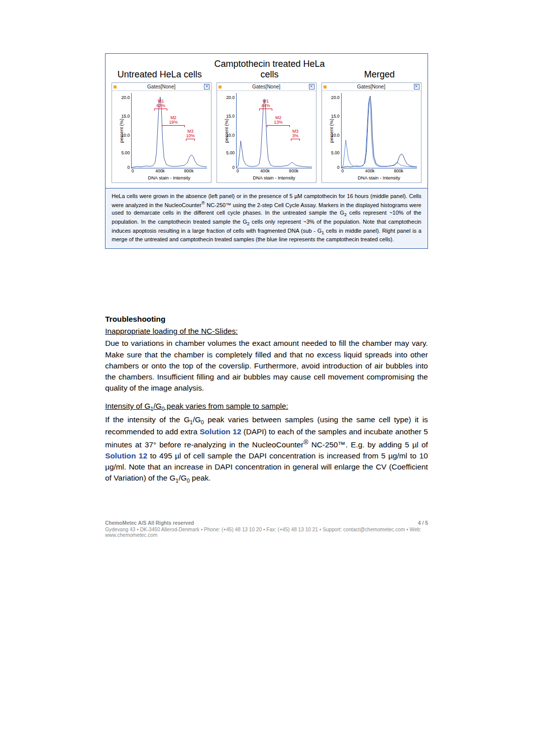Untreated HeLa cells Camptothecin treated HeLa cells Merged
Gates[None] ✕
percent (%)
20.0 15.0 10.0 5.00 0
M1
62%
M2
19%
M3
10%
0 400k 800k
DNA stain - Intensity
Gates[None] ✕
percent (%)
20.0 15.0 10.0 5.00 0
M1
44%
M2
13%
M3
3%
0 400k 800k
DNA stain - Intensity
Gates[None] ✕
percent (%)
20.0 15.0 10.0 5.00 0
0 400k 800k
DNA stain - Intensity
HeLa cells were grown in the absence (left panel) or in the presence of 5 µM camptothecin for 16 hours (middle panel). Cells were analyzed in the NucleoCounter® NC-250™ using the 2-step Cell Cycle Assay. Markers in the displayed histograms were used to demarcate cells in the different cell cycle phases. In the untreated sample the G2 cells represent ~10% of the population. In the camptothecin treated sample the G2 cells only represent ~3% of the population. Note that camptothecin induces apoptosis resulting in a large fraction of cells with fragmented DNA (sub - G1 cells in middle panel). Right panel is a merge of the untreated and camptothecin treated samples (the blue line represents the camptothecin treated cells).
Troubleshooting
Inappropriate loading of the NC-Slides:
Due to variations in chamber volumes the exact amount needed to fill the chamber may vary. Make sure that the chamber is completely filled and that no excess liquid spreads into other chambers or onto the top of the coverslip. Furthermore, avoid introduction of air bubbles into the chambers. Insufficient filling and air bubbles may cause cell movement compromising the quality of the image analysis.
Intensity of G1/G0 peak varies from sample to sample:
If the intensity of the G1/G0 peak varies between samples (using the same cell type) it is recommended to add extra Solution 12 (DAPI) to each of the samples and incubate another 5 minutes at 37° before re-analyzing in the NucleoCounter® NC-250™. E.g. by adding 5 µl of Solution 12 to 495 µl of cell sample the DAPI concentration is increased from 5 µg/ml to 10 µg/ml. Note that an increase in DAPI concentration in general will enlarge the CV (Coefficient of Variation) of the G1/G0 peak.
ChemoMetec A/S All Rights reserved 4 / 5
Gydevang 43 • DK-3450 Allerod-Denmark • Phone: (+45) 48 13 10 20 • Fax: (+45) 48 13 10 21 • Support: contact@chemometec.com • Web: www.chemometec.com